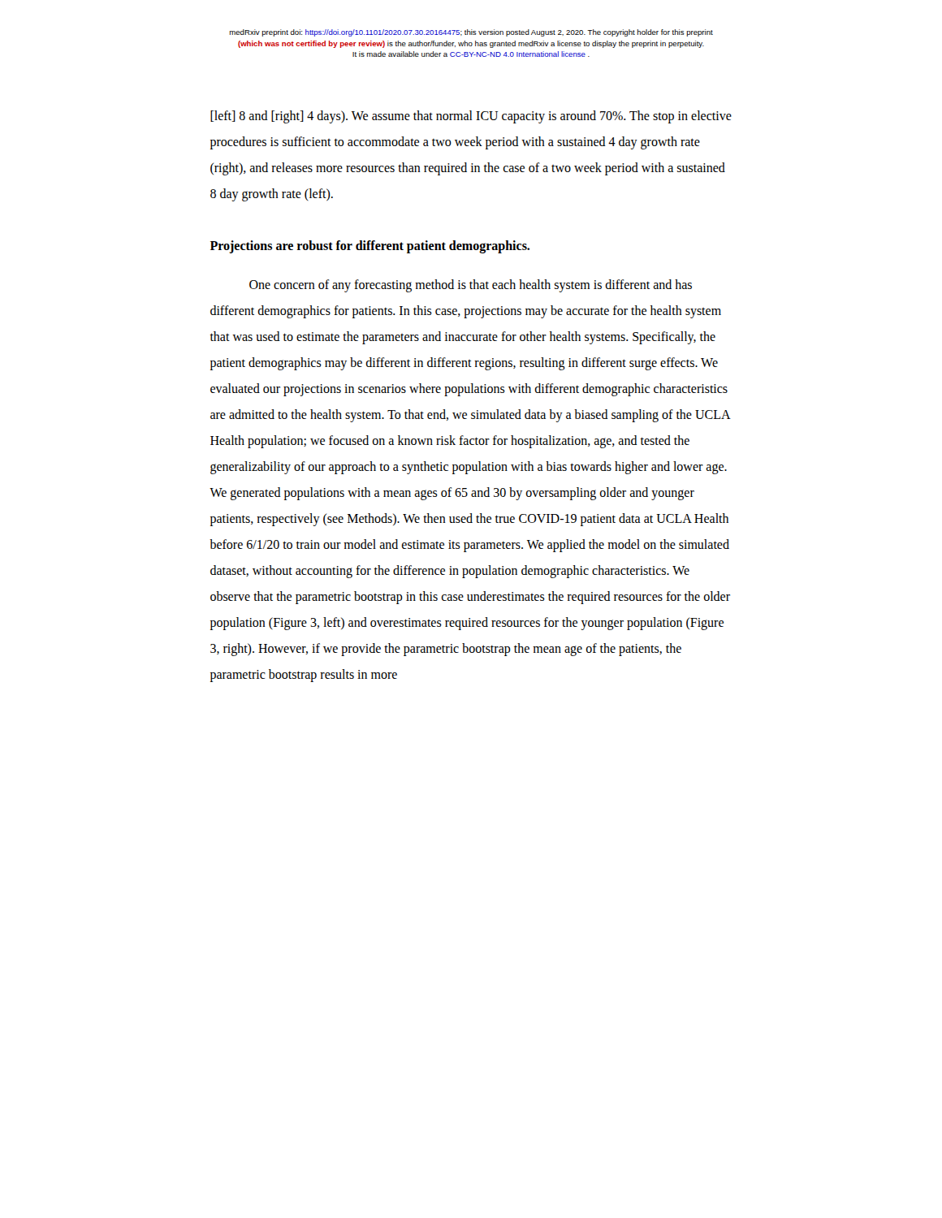medRxiv preprint doi: https://doi.org/10.1101/2020.07.30.20164475; this version posted August 2, 2020. The copyright holder for this preprint
(which was not certified by peer review) is the author/funder, who has granted medRxiv a license to display the preprint in perpetuity.
It is made available under a CC-BY-NC-ND 4.0 International license .
[left] 8 and [right] 4 days). We assume that normal ICU capacity is around 70%. The stop in elective procedures is sufficient to accommodate a two week period with a sustained 4 day growth rate (right), and releases more resources than required in the case of a two week period with a sustained 8 day growth rate (left).
Projections are robust for different patient demographics.
One concern of any forecasting method is that each health system is different and has different demographics for patients. In this case, projections may be accurate for the health system that was used to estimate the parameters and inaccurate for other health systems. Specifically, the patient demographics may be different in different regions, resulting in different surge effects. We evaluated our projections in scenarios where populations with different demographic characteristics are admitted to the health system. To that end, we simulated data by a biased sampling of the UCLA Health population; we focused on a known risk factor for hospitalization, age, and tested the generalizability of our approach to a synthetic population with a bias towards higher and lower age. We generated populations with a mean ages of 65 and 30 by oversampling older and younger patients, respectively (see Methods). We then used the true COVID-19 patient data at UCLA Health before 6/1/20 to train our model and estimate its parameters. We applied the model on the simulated dataset, without accounting for the difference in population demographic characteristics. We observe that the parametric bootstrap in this case underestimates the required resources for the older population (Figure 3, left) and overestimates required resources for the younger population (Figure 3, right). However, if we provide the parametric bootstrap the mean age of the patients, the parametric bootstrap results in more